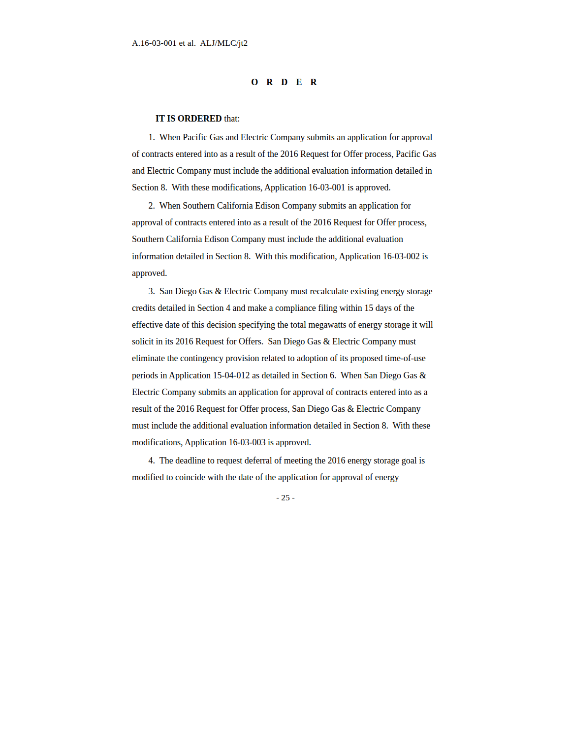A.16-03-001 et al. ALJ/MLC/jt2
O R D E R
IT IS ORDERED that:
1. When Pacific Gas and Electric Company submits an application for approval of contracts entered into as a result of the 2016 Request for Offer process, Pacific Gas and Electric Company must include the additional evaluation information detailed in Section 8. With these modifications, Application 16-03-001 is approved.
2. When Southern California Edison Company submits an application for approval of contracts entered into as a result of the 2016 Request for Offer process, Southern California Edison Company must include the additional evaluation information detailed in Section 8. With this modification, Application 16-03-002 is approved.
3. San Diego Gas & Electric Company must recalculate existing energy storage credits detailed in Section 4 and make a compliance filing within 15 days of the effective date of this decision specifying the total megawatts of energy storage it will solicit in its 2016 Request for Offers. San Diego Gas & Electric Company must eliminate the contingency provision related to adoption of its proposed time-of-use periods in Application 15-04-012 as detailed in Section 6. When San Diego Gas & Electric Company submits an application for approval of contracts entered into as a result of the 2016 Request for Offer process, San Diego Gas & Electric Company must include the additional evaluation information detailed in Section 8. With these modifications, Application 16-03-003 is approved.
4. The deadline to request deferral of meeting the 2016 energy storage goal is modified to coincide with the date of the application for approval of energy
- 25 -